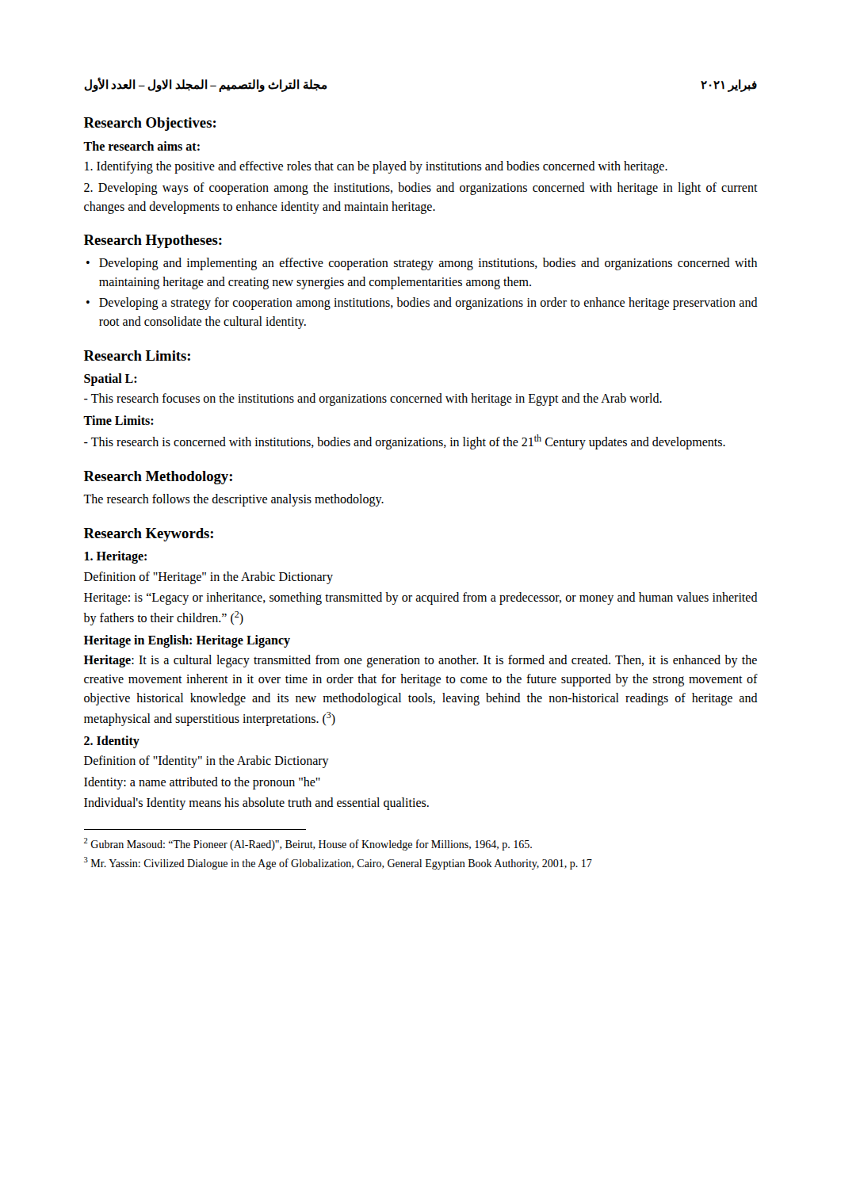فبراير ٢٠٢١
مجلة التراث والتصميم – المجلد الاول – العدد الأول
Research Objectives:
The research aims at:
1. Identifying the positive and effective roles that can be played by institutions and bodies concerned with heritage.
2. Developing ways of cooperation among the institutions, bodies and organizations concerned with heritage in light of current changes and developments to enhance identity and maintain heritage.
Research Hypotheses:
Developing and implementing an effective cooperation strategy among institutions, bodies and organizations concerned with maintaining heritage and creating new synergies and complementarities among them.
Developing a strategy for cooperation among institutions, bodies and organizations in order to enhance heritage preservation and root and consolidate the cultural identity.
Research Limits:
Spatial L:
- This research focuses on the institutions and organizations concerned with heritage in Egypt and the Arab world.
Time Limits:
- This research is concerned with institutions, bodies and organizations, in light of the 21th Century updates and developments.
Research Methodology:
The research follows the descriptive analysis methodology.
Research Keywords:
1. Heritage:
Definition of "Heritage" in the Arabic Dictionary
Heritage: is “Legacy or inheritance, something transmitted by or acquired from a predecessor, or money and human values inherited by fathers to their children.” (2)
Heritage in English: Heritage Ligancy
Heritage: It is a cultural legacy transmitted from one generation to another. It is formed and created. Then, it is enhanced by the creative movement inherent in it over time in order that for heritage to come to the future supported by the strong movement of objective historical knowledge and its new methodological tools, leaving behind the non-historical readings of heritage and metaphysical and superstitious interpretations. (3)
2. Identity
Definition of "Identity" in the Arabic Dictionary
Identity: a name attributed to the pronoun "he"
Individual's Identity means his absolute truth and essential qualities.
2 Gubran Masoud: “The Pioneer (Al-Raed)", Beirut, House of Knowledge for Millions, 1964, p. 165.
3 Mr. Yassin: Civilized Dialogue in the Age of Globalization, Cairo, General Egyptian Book Authority, 2001, p. 17